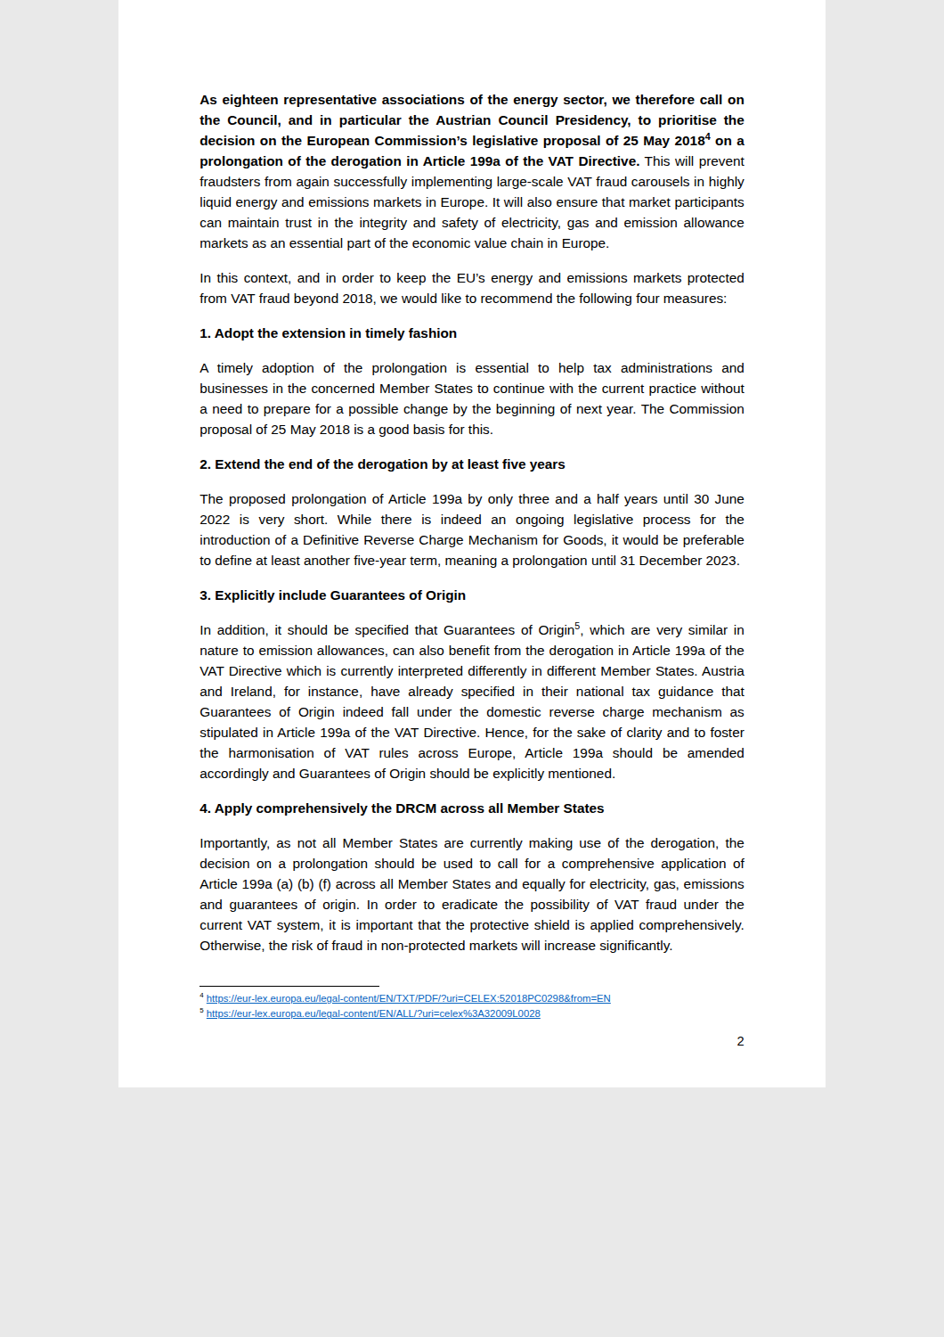As eighteen representative associations of the energy sector, we therefore call on the Council, and in particular the Austrian Council Presidency, to prioritise the decision on the European Commission’s legislative proposal of 25 May 20184 on a prolongation of the derogation in Article 199a of the VAT Directive. This will prevent fraudsters from again successfully implementing large-scale VAT fraud carousels in highly liquid energy and emissions markets in Europe. It will also ensure that market participants can maintain trust in the integrity and safety of electricity, gas and emission allowance markets as an essential part of the economic value chain in Europe.
In this context, and in order to keep the EU’s energy and emissions markets protected from VAT fraud beyond 2018, we would like to recommend the following four measures:
1. Adopt the extension in timely fashion
A timely adoption of the prolongation is essential to help tax administrations and businesses in the concerned Member States to continue with the current practice without a need to prepare for a possible change by the beginning of next year. The Commission proposal of 25 May 2018 is a good basis for this.
2. Extend the end of the derogation by at least five years
The proposed prolongation of Article 199a by only three and a half years until 30 June 2022 is very short. While there is indeed an ongoing legislative process for the introduction of a Definitive Reverse Charge Mechanism for Goods, it would be preferable to define at least another five-year term, meaning a prolongation until 31 December 2023.
3. Explicitly include Guarantees of Origin
In addition, it should be specified that Guarantees of Origin5, which are very similar in nature to emission allowances, can also benefit from the derogation in Article 199a of the VAT Directive which is currently interpreted differently in different Member States. Austria and Ireland, for instance, have already specified in their national tax guidance that Guarantees of Origin indeed fall under the domestic reverse charge mechanism as stipulated in Article 199a of the VAT Directive. Hence, for the sake of clarity and to foster the harmonisation of VAT rules across Europe, Article 199a should be amended accordingly and Guarantees of Origin should be explicitly mentioned.
4. Apply comprehensively the DRCM across all Member States
Importantly, as not all Member States are currently making use of the derogation, the decision on a prolongation should be used to call for a comprehensive application of Article 199a (a) (b) (f) across all Member States and equally for electricity, gas, emissions and guarantees of origin. In order to eradicate the possibility of VAT fraud under the current VAT system, it is important that the protective shield is applied comprehensively. Otherwise, the risk of fraud in non-protected markets will increase significantly.
4 https://eur-lex.europa.eu/legal-content/EN/TXT/PDF/?uri=CELEX:52018PC0298&from=EN
5 https://eur-lex.europa.eu/legal-content/EN/ALL/?uri=celex%3A32009L0028
2